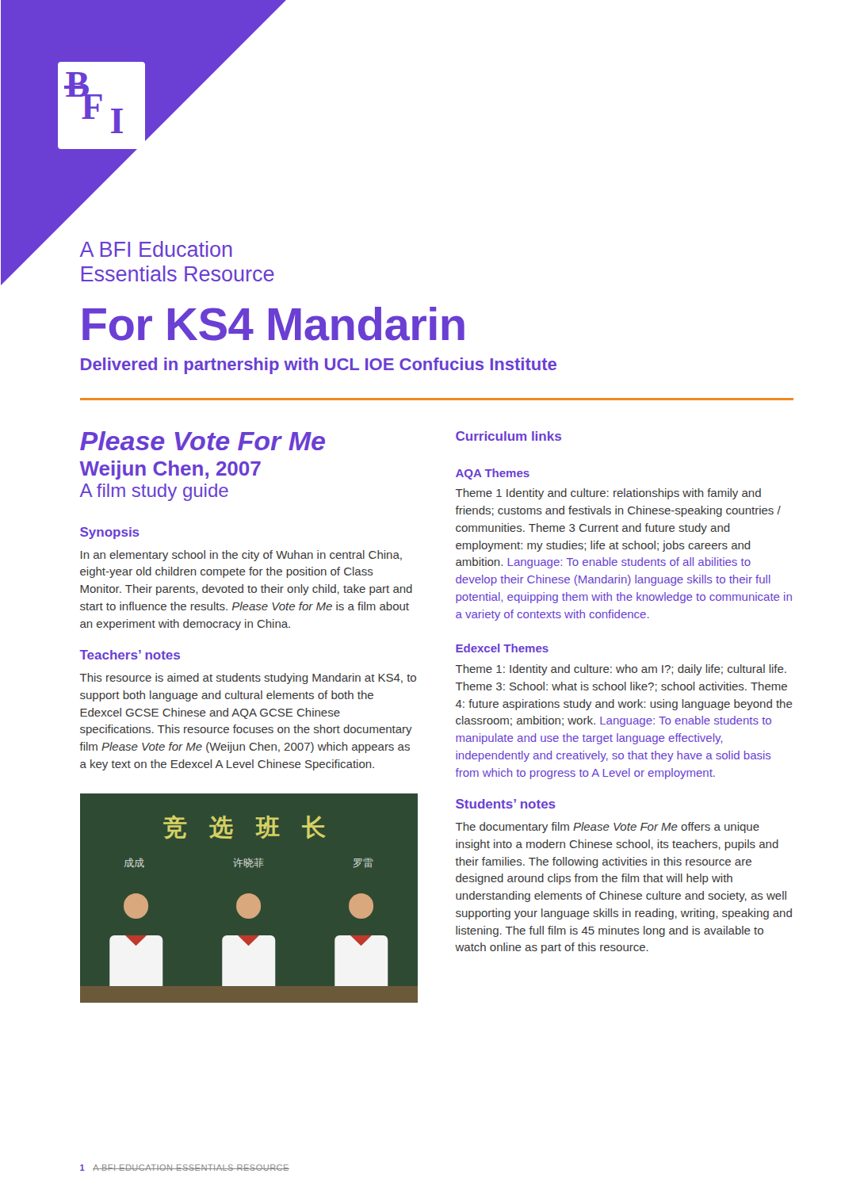B F I
A BFI Education
Essentials Resource
For KS4 Mandarin
Delivered in partnership with UCL IOE Confucius Institute
Please Vote For Me
Weijun Chen, 2007
A film study guide
Synopsis
In an elementary school in the city of Wuhan in central China, eight-year old children compete for the position of Class Monitor. Their parents, devoted to their only child, take part and start to influence the results. Please Vote for Me is a film about an experiment with democracy in China.
Teachers’ notes
This resource is aimed at students studying Mandarin at KS4, to support both language and cultural elements of both the Edexcel GCSE Chinese and AQA GCSE Chinese specifications. This resource focuses on the short documentary film Please Vote for Me (Weijun Chen, 2007) which appears as a key text on the Edexcel A Level Chinese Specification.
成成 许晓菲 罗雷
Curriculum links
AQA Themes
Theme 1 Identity and culture: relationships with family and friends; customs and festivals in Chinese-speaking countries / communities. Theme 3 Current and future study and employment: my studies; life at school; jobs careers and ambition. Language: To enable students of all abilities to develop their Chinese (Mandarin) language skills to their full potential, equipping them with the knowledge to communicate in a variety of contexts with confidence.
Edexcel Themes
Theme 1: Identity and culture: who am I?; daily life; cultural life. Theme 3: School: what is school like?; school activities. Theme 4: future aspirations study and work: using language beyond the classroom; ambition; work. Language: To enable students to manipulate and use the target language effectively, independently and creatively, so that they have a solid basis from which to progress to A Level or employment.
Students’ notes
The documentary film Please Vote For Me offers a unique insight into a modern Chinese school, its teachers, pupils and their families. The following activities in this resource are designed around clips from the film that will help with understanding elements of Chinese culture and society, as well supporting your language skills in reading, writing, speaking and listening. The full film is 45 minutes long and is available to watch online as part of this resource.
1 A BFI EDUCATION ESSENTIALS RESOURCE